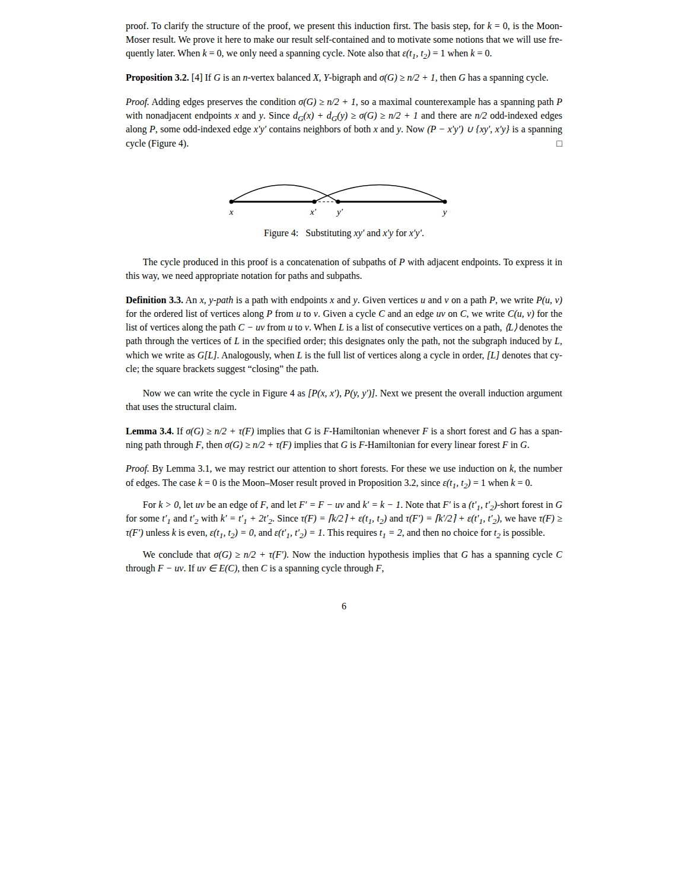proof. To clarify the structure of the proof, we present this induction first. The basis step, for k = 0, is the Moon-Moser result. We prove it here to make our result self-contained and to motivate some notions that we will use frequently later. When k = 0, we only need a spanning cycle. Note also that ε(t1, t2) = 1 when k = 0.
Proposition 3.2. [4] If G is an n-vertex balanced X, Y-bigraph and σ(G) ≥ n/2 + 1, then G has a spanning cycle.
Proof. Adding edges preserves the condition σ(G) ≥ n/2 + 1, so a maximal counterexample has a spanning path P with nonadjacent endpoints x and y. Since dG(x) + dG(y) ≥ σ(G) ≥ n/2 + 1 and there are n/2 odd-indexed edges along P, some odd-indexed edge x′y′ contains neighbors of both x and y. Now (P − x′y′) ∪ {xy′, x′y} is a spanning cycle (Figure 4). □
x x′ y′ y
Figure 4: Substituting xy′ and x′y for x′y′.
The cycle produced in this proof is a concatenation of subpaths of P with adjacent endpoints. To express it in this way, we need appropriate notation for paths and subpaths.
Definition 3.3. An x, y-path is a path with endpoints x and y. Given vertices u and v on a path P, we write P(u, v) for the ordered list of vertices along P from u to v. Given a cycle C and an edge uv on C, we write C(u, v) for the list of vertices along the path C − uv from u to v. When L is a list of consecutive vertices on a path, ⟨L⟩ denotes the path through the vertices of L in the specified order; this designates only the path, not the subgraph induced by L, which we write as G[L]. Analogously, when L is the full list of vertices along a cycle in order, [L] denotes that cycle; the square brackets suggest “closing” the path.
Now we can write the cycle in Figure 4 as [P(x, x′), P(y, y′)]. Next we present the overall induction argument that uses the structural claim.
Lemma 3.4. If σ(G) ≥ n/2 + τ(F) implies that G is F-Hamiltonian whenever F is a short forest and G has a spanning path through F, then σ(G) ≥ n/2 + τ(F) implies that G is F-Hamiltonian for every linear forest F in G.
Proof. By Lemma 3.1, we may restrict our attention to short forests. For these we use induction on k, the number of edges. The case k = 0 is the Moon–Moser result proved in Proposition 3.2, since ε(t1, t2) = 1 when k = 0.
For k > 0, let uv be an edge of F, and let F′ = F − uv and k′ = k − 1. Note that F′ is a (t′1, t′2)-short forest in G for some t′1 and t′2 with k′ = t′1 + 2t′2. Since τ(F) = ⌈k/2⌉ + ε(t1, t2) and τ(F′) = ⌈k′/2⌉ + ε(t′1, t′2), we have τ(F) ≥ τ(F′) unless k is even, ε(t1, t2) = 0, and ε(t′1, t′2) = 1. This requires t1 = 2, and then no choice for t2 is possible.
We conclude that σ(G) ≥ n/2 + τ(F′). Now the induction hypothesis implies that G has a spanning cycle C through F − uv. If uv ∈ E(C), then C is a spanning cycle through F,
6